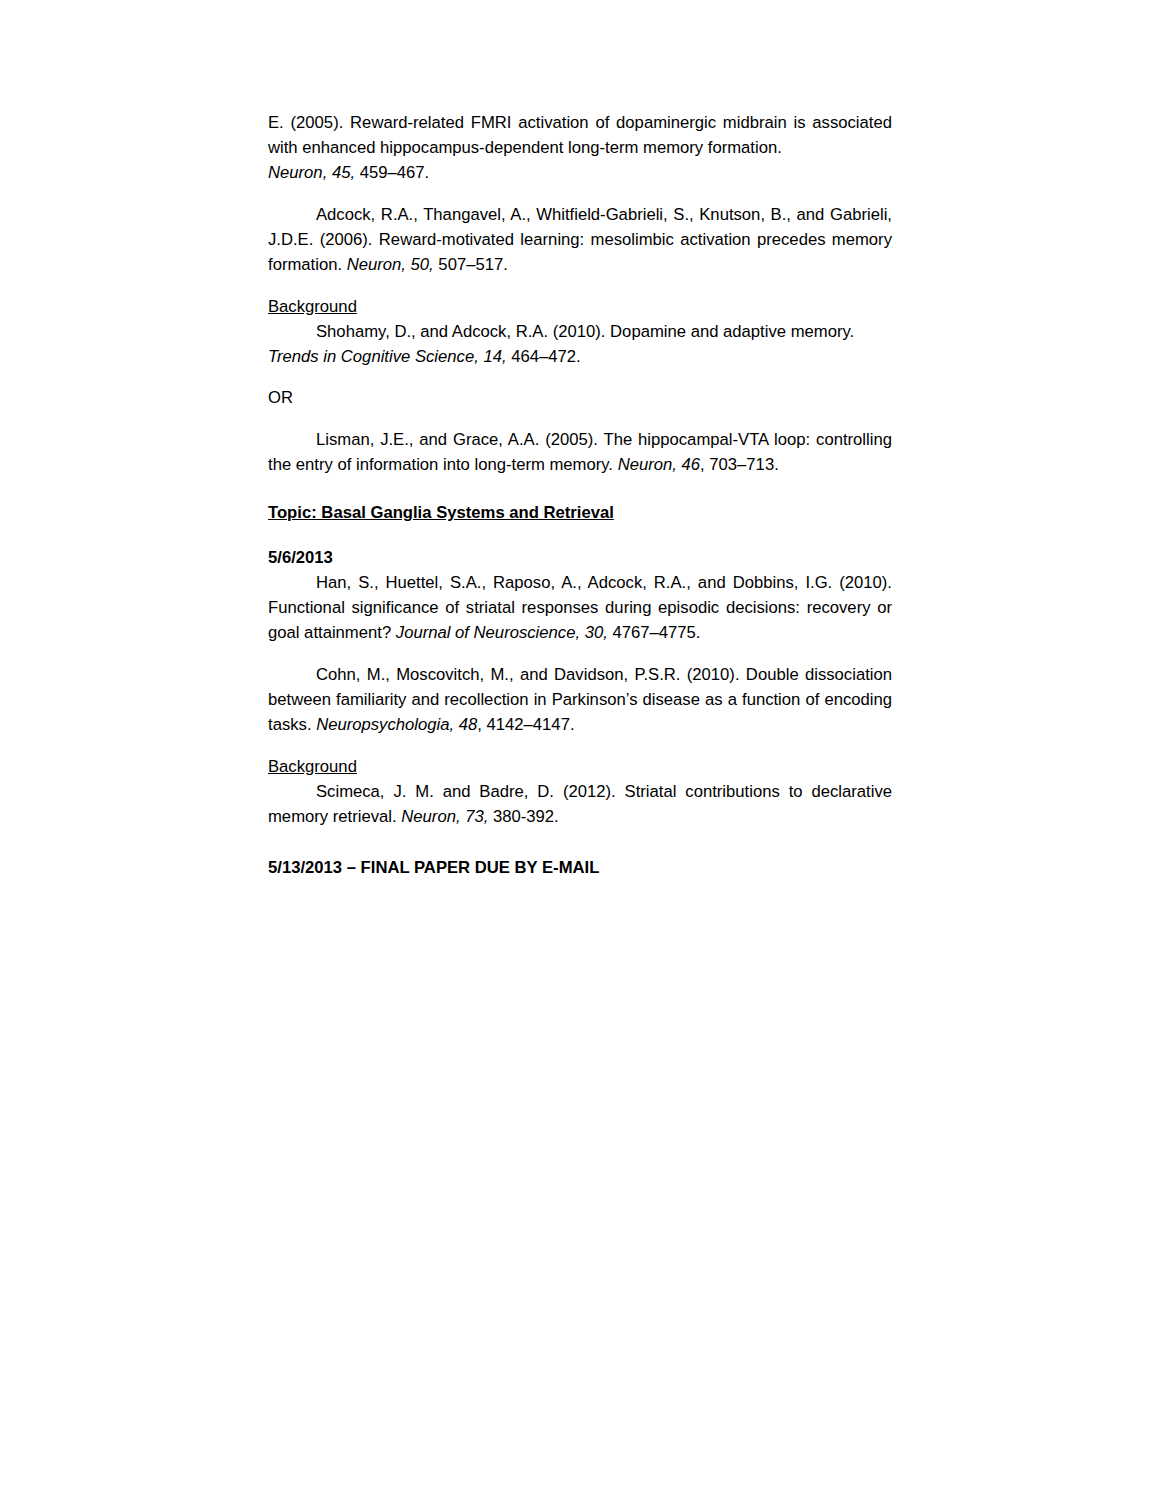E. (2005). Reward-related FMRI activation of dopaminergic midbrain is associated with enhanced hippocampus-dependent long-term memory formation.
Neuron, 45, 459–467.
Adcock, R.A., Thangavel, A., Whitfield-Gabrieli, S., Knutson, B., and Gabrieli, J.D.E. (2006). Reward-motivated learning: mesolimbic activation precedes memory formation. Neuron, 50, 507–517.
Background
Shohamy, D., and Adcock, R.A. (2010). Dopamine and adaptive memory.
Trends in Cognitive Science, 14, 464–472.
OR
Lisman, J.E., and Grace, A.A. (2005). The hippocampal-VTA loop: controlling the entry of information into long-term memory. Neuron, 46, 703–713.
Topic: Basal Ganglia Systems and Retrieval
5/6/2013
Han, S., Huettel, S.A., Raposo, A., Adcock, R.A., and Dobbins, I.G. (2010). Functional significance of striatal responses during episodic decisions: recovery or goal attainment? Journal of Neuroscience, 30, 4767–4775.
Cohn, M., Moscovitch, M., and Davidson, P.S.R. (2010). Double dissociation between familiarity and recollection in Parkinson’s disease as a function of encoding tasks. Neuropsychologia, 48, 4142–4147.
Background
Scimeca, J. M. and Badre, D. (2012). Striatal contributions to declarative memory retrieval. Neuron, 73, 380-392.
5/13/2013 – FINAL PAPER DUE BY E-MAIL